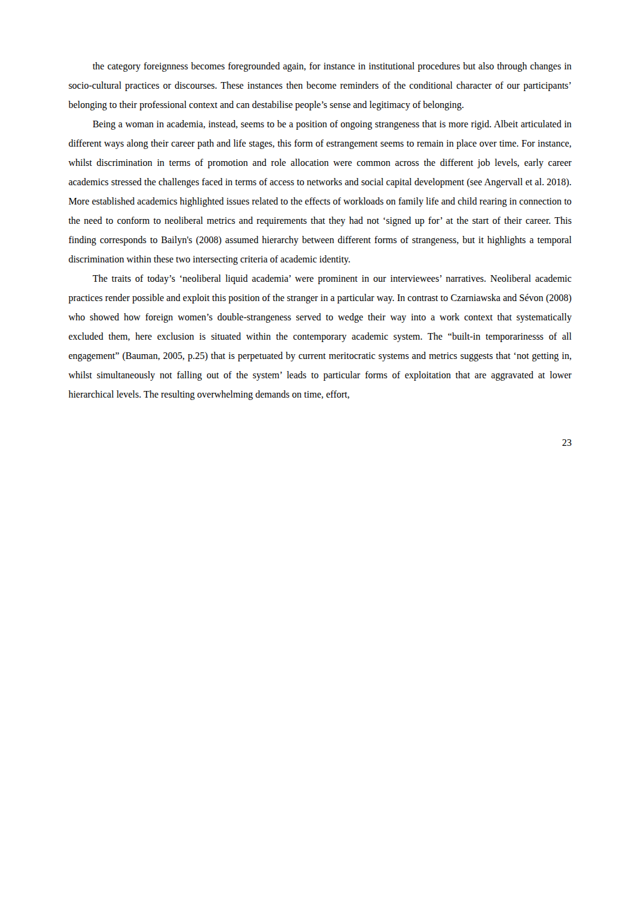the category foreignness becomes foregrounded again, for instance in institutional procedures but also through changes in socio-cultural practices or discourses. These instances then become reminders of the conditional character of our participants’ belonging to their professional context and can destabilise people’s sense and legitimacy of belonging.
Being a woman in academia, instead, seems to be a position of ongoing strangeness that is more rigid. Albeit articulated in different ways along their career path and life stages, this form of estrangement seems to remain in place over time. For instance, whilst discrimination in terms of promotion and role allocation were common across the different job levels, early career academics stressed the challenges faced in terms of access to networks and social capital development (see Angervall et al. 2018). More established academics highlighted issues related to the effects of workloads on family life and child rearing in connection to the need to conform to neoliberal metrics and requirements that they had not ‘signed up for’ at the start of their career. This finding corresponds to Bailyn's (2008) assumed hierarchy between different forms of strangeness, but it highlights a temporal discrimination within these two intersecting criteria of academic identity.
The traits of today’s ‘neoliberal liquid academia’ were prominent in our interviewees’ narratives. Neoliberal academic practices render possible and exploit this position of the stranger in a particular way. In contrast to Czarniawska and Sévon (2008) who showed how foreign women’s double-strangeness served to wedge their way into a work context that systematically excluded them, here exclusion is situated within the contemporary academic system. The “built-in temporarinesss of all engagement” (Bauman, 2005, p.25) that is perpetuated by current meritocratic systems and metrics suggests that ‘not getting in, whilst simultaneously not falling out of the system’ leads to particular forms of exploitation that are aggravated at lower hierarchical levels. The resulting overwhelming demands on time, effort,
23